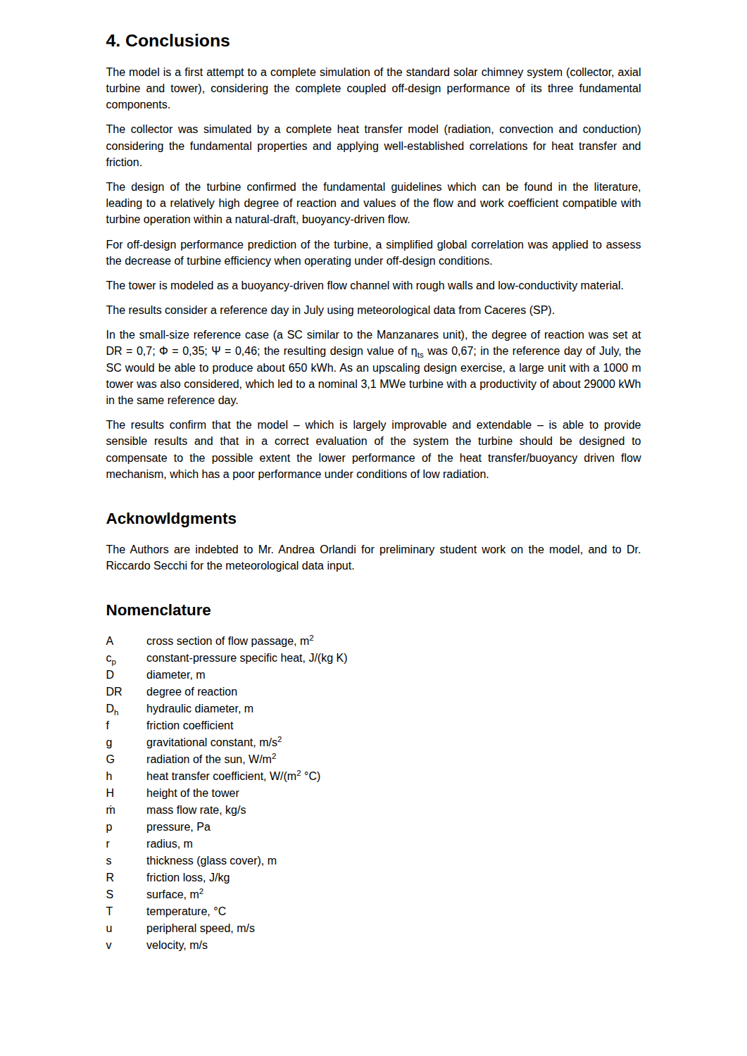4. Conclusions
The model is a first attempt to a complete simulation of the standard solar chimney system (collector, axial turbine and tower), considering the complete coupled off-design performance of its three fundamental components.
The collector was simulated by a complete heat transfer model (radiation, convection and conduction) considering the fundamental properties and applying well-established correlations for heat transfer and friction.
The design of the turbine confirmed the fundamental guidelines which can be found in the literature, leading to a relatively high degree of reaction and values of the flow and work coefficient compatible with turbine operation within a natural-draft, buoyancy-driven flow.
For off-design performance prediction of the turbine, a simplified global correlation was applied to assess the decrease of turbine efficiency when operating under off-design conditions.
The tower is modeled as a buoyancy-driven flow channel with rough walls and low-conductivity material.
The results consider a reference day in July using meteorological data from Caceres (SP).
In the small-size reference case (a SC similar to the Manzanares unit), the degree of reaction was set at DR = 0,7; Φ = 0,35; Ψ = 0,46; the resulting design value of ηts was 0,67; in the reference day of July, the SC would be able to produce about 650 kWh. As an upscaling design exercise, a large unit with a 1000 m tower was also considered, which led to a nominal 3,1 MWe turbine with a productivity of about 29000 kWh in the same reference day.
The results confirm that the model – which is largely improvable and extendable – is able to provide sensible results and that in a correct evaluation of the system the turbine should be designed to compensate to the possible extent the lower performance of the heat transfer/buoyancy driven flow mechanism, which has a poor performance under conditions of low radiation.
Acknowldgments
The Authors are indebted to Mr. Andrea Orlandi for preliminary student work on the model, and to Dr. Riccardo Secchi for the meteorological data input.
Nomenclature
A
cross section of flow passage, m2
cp
constant-pressure specific heat, J/(kg K)
D
diameter, m
DR
degree of reaction
Dh
hydraulic diameter, m
f
friction coefficient
g
gravitational constant, m/s2
G
radiation of the sun, W/m2
h
heat transfer coefficient, W/(m2 °C)
H
height of the tower
ṁ
mass flow rate, kg/s
p
pressure, Pa
r
radius, m
s
thickness (glass cover), m
R
friction loss, J/kg
S
surface, m2
T
temperature, °C
u
peripheral speed, m/s
v
velocity, m/s